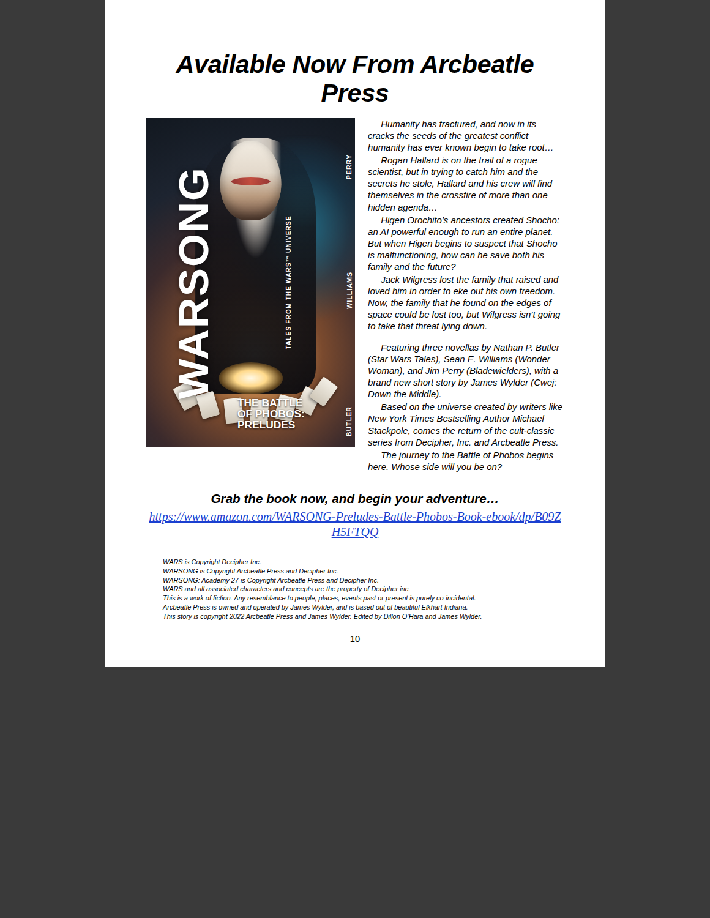Available Now From Arcbeatle Press
TALES FROM THE WARS™ UNIVERSE
WARSONG
PERRY
WILLIAMS
BUTLER
THE BATTLE
OF PHOBOS:
PRELUDES
Humanity has fractured, and now in its cracks the seeds of the greatest conflict humanity has ever known begin to take root…
Rogan Hallard is on the trail of a rogue scientist, but in trying to catch him and the secrets he stole, Hallard and his crew will find themselves in the crossfire of more than one hidden agenda…
Higen Orochito’s ancestors created Shocho: an AI powerful enough to run an entire planet. But when Higen begins to suspect that Shocho is malfunctioning, how can he save both his family and the future?
Jack Wilgress lost the family that raised and loved him in order to eke out his own freedom. Now, the family that he found on the edges of space could be lost too, but Wilgress isn’t going to take that threat lying down.
Featuring three novellas by Nathan P. Butler (Star Wars Tales), Sean E. Williams (Wonder Woman), and Jim Perry (Bladewielders), with a brand new short story by James Wylder (Cwej: Down the Middle).
Based on the universe created by writers like New York Times Bestselling Author Michael Stackpole, comes the return of the cult-classic series from Decipher, Inc. and Arcbeatle Press.
The journey to the Battle of Phobos begins here. Whose side will you be on?
Grab the book now, and begin your adventure…
https://www.amazon.com/WARSONG-Preludes-Battle-Phobos-Book-ebook/dp/B09ZH5FTQQ
WARS is Copyright Decipher Inc.
WARSONG is Copyright Arcbeatle Press and Decipher Inc.
WARSONG: Academy 27 is Copyright Arcbeatle Press and Decipher Inc.
WARS and all associated characters and concepts are the property of Decipher inc.
This is a work of fiction. Any resemblance to people, places, events past or present is purely co-incidental.
Arcbeatle Press is owned and operated by James Wylder, and is based out of beautiful Elkhart Indiana.
This story is copyright 2022 Arcbeatle Press and James Wylder. Edited by Dillon O’Hara and James Wylder.
10